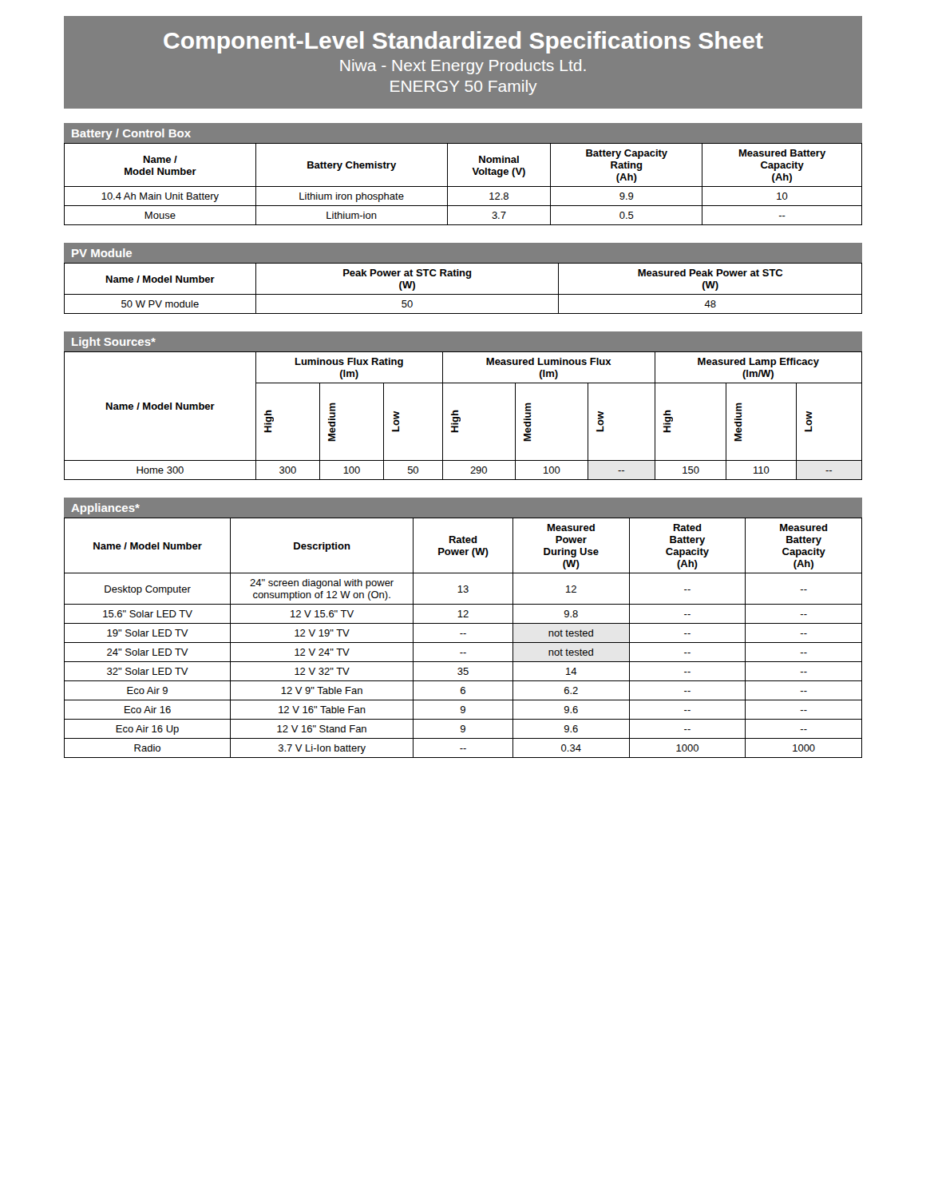Component-Level Standardized Specifications Sheet
Niwa - Next Energy Products Ltd.
ENERGY 50 Family
Battery / Control Box
| Name / Model Number | Battery Chemistry | Nominal Voltage (V) | Battery Capacity Rating (Ah) | Measured Battery Capacity (Ah) |
| --- | --- | --- | --- | --- |
| 10.4 Ah Main Unit Battery | Lithium iron phosphate | 12.8 | 9.9 | 10 |
| Mouse | Lithium-ion | 3.7 | 0.5 | -- |
PV Module
| Name / Model Number | Peak Power at STC Rating (W) | Measured Peak Power at STC (W) |
| --- | --- | --- |
| 50 W PV module | 50 | 48 |
Light Sources*
| Name / Model Number | Luminous Flux Rating (lm) | Measured Luminous Flux (lm) | Measured Lamp Efficacy (lm/W) |
| --- | --- | --- | --- |
| High | Medium | Low | High | Medium | Low | High | Medium | Low |
| Home 300 | 300 | 100 | 50 | 290 | 100 | -- | 150 | 110 | -- |
Appliances*
| Name / Model Number | Description | Rated Power (W) | Measured Power During Use (W) | Rated Battery Capacity (Ah) | Measured Battery Capacity (Ah) |
| --- | --- | --- | --- | --- | --- |
| Desktop Computer | 24" screen diagonal with power consumption of 12 W on (On). | 13 | 12 | -- | -- |
| 15.6" Solar LED TV | 12 V 15.6" TV | 12 | 9.8 | -- | -- |
| 19" Solar LED TV | 12 V 19" TV | -- | not tested | -- | -- |
| 24" Solar LED TV | 12 V 24" TV | -- | not tested | -- | -- |
| 32" Solar LED TV | 12 V 32" TV | 35 | 14 | -- | -- |
| Eco Air 9 | 12 V 9" Table Fan | 6 | 6.2 | -- | -- |
| Eco Air 16 | 12 V 16" Table Fan | 9 | 9.6 | -- | -- |
| Eco Air 16 Up | 12 V 16" Stand Fan | 9 | 9.6 | -- | -- |
| Radio | 3.7 V Li-Ion battery | -- | 0.34 | 1000 | 1000 |